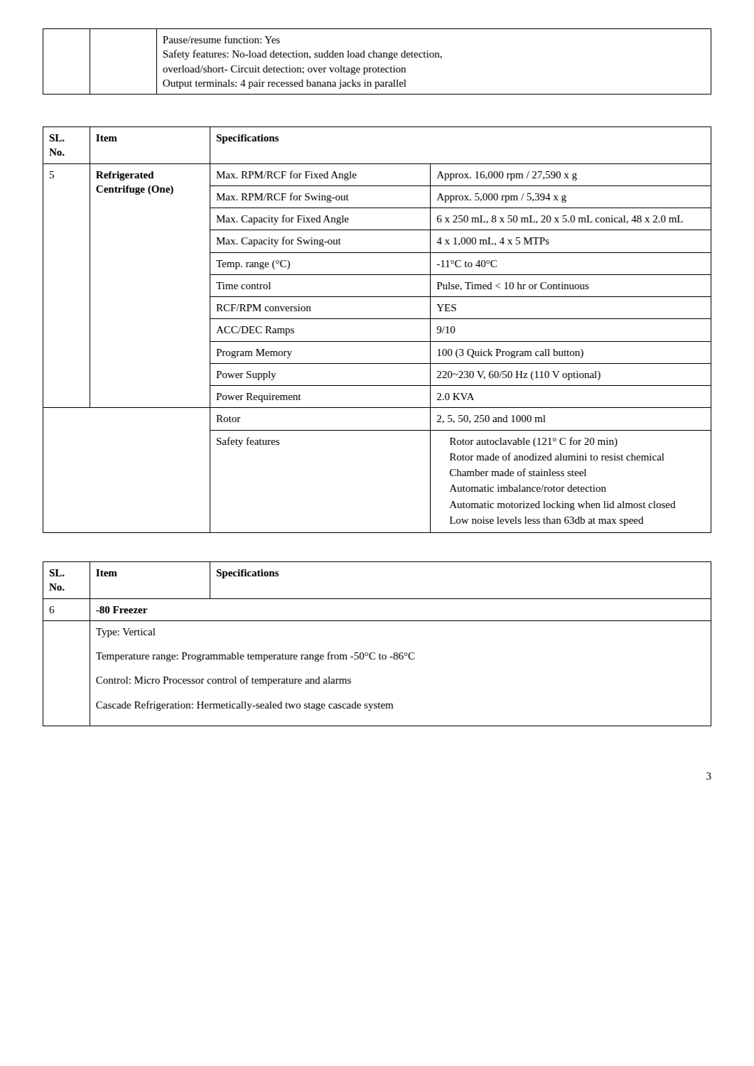| | | Pause/resume function: Yes Safety features: No-load detection, sudden load change detection, overload/short- Circuit detection; over voltage protection Output terminals: 4 pair recessed banana jacks in parallel |
| SL. No. | Item | Specifications |
| 5 | Refrigerated Centrifuge (One) | Max. RPM/RCF for Fixed Angle | Approx. 16,000 rpm / 27,590 x g |
| Max. RPM/RCF for Swing-out | Approx. 5,000 rpm / 5,394 x g |
| Max. Capacity for Fixed Angle | 6 x 250 mL, 8 x 50 mL, 20 x 5.0 mL conical, 48 x 2.0 mL |
| Max. Capacity for Swing-out | 4 x 1,000 mL, 4 x 5 MTPs |
| Temp. range (°C) | -11°C to 40°C |
| Time control | Pulse, Timed < 10 hr or Continuous |
| RCF/RPM conversion | YES |
| ACC/DEC Ramps | 9/10 |
| Program Memory | 100 (3 Quick Program call button) |
| Power Supply | 220~230 V, 60/50 Hz (110 V optional) |
| Power Requirement | 2.0 KVA |
| | Rotor | 2, 5, 50, 250 and 1000 ml |
| | Safety features | Rotor autoclavable (121° C for 20 min) Rotor made of anodized alumini to resist chemical Chamber made of stainless steel Automatic imbalance/rotor detection Automatic motorized locking when lid almost closed Low noise levels less than 63db at max speed |
| SL. No. | Item | Specifications |
| 6 | -80 Freezer |
| | Type: Vertical Temperature range: Programmable temperature range from -50°C to -86°C Control: Micro Processor control of temperature and alarms Cascade Refrigeration: Hermetically-sealed two stage cascade system |
3